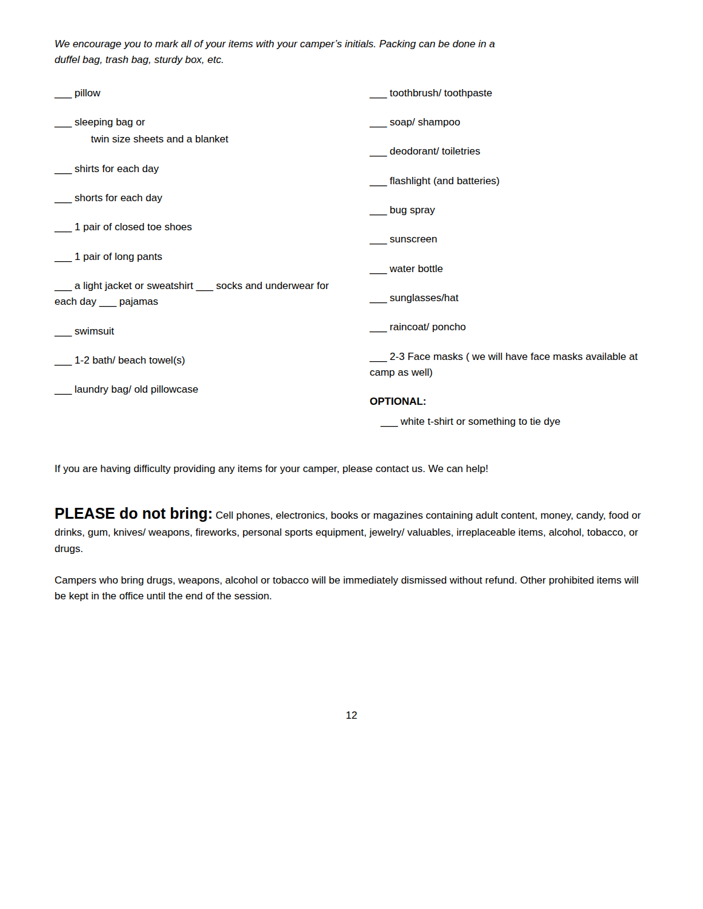We encourage you to mark all of your items with your camper’s initials. Packing can be done in a duffel bag, trash bag, sturdy box, etc.
___ pillow
___ sleeping bag or twin size sheets and a blanket
___ shirts for each day
___ shorts for each day
___ 1 pair of closed toe shoes
___ 1 pair of long pants
___ a light jacket or sweatshirt ___ socks and underwear for each day ___ pajamas
___ swimsuit
___ 1-2 bath/ beach towel(s)
___ laundry bag/ old pillowcase
___ toothbrush/ toothpaste
___ soap/ shampoo
___ deodorant/ toiletries
___ flashlight (and batteries)
___ bug spray
___ sunscreen
___ water bottle
___ sunglasses/hat
___ raincoat/ poncho
___ 2-3 Face masks ( we will have face masks available at camp as well)
OPTIONAL:
___ white t-shirt or something to tie dye
If you are having difficulty providing any items for your camper, please contact us. We can help!
PLEASE do not bring: Cell phones, electronics, books or magazines containing adult content, money, candy, food or drinks, gum, knives/ weapons, fireworks, personal sports equipment, jewelry/ valuables, irreplaceable items, alcohol, tobacco, or drugs.
Campers who bring drugs, weapons, alcohol or tobacco will be immediately dismissed without refund. Other prohibited items will be kept in the office until the end of the session.
12